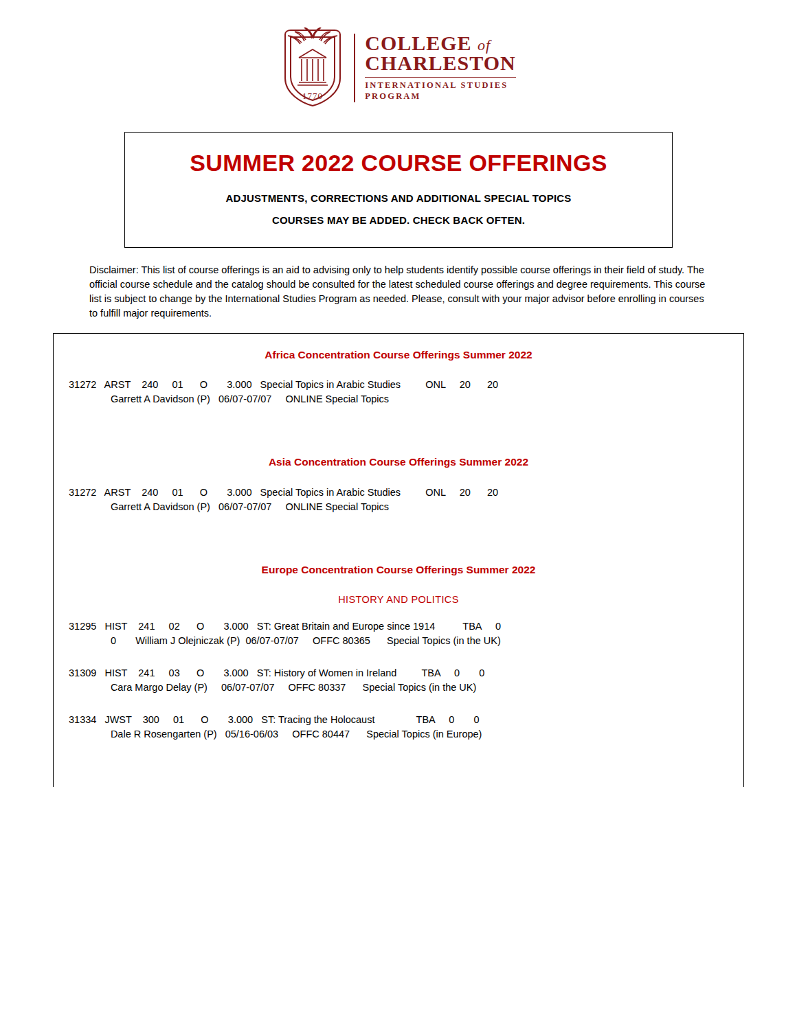1770
COLLEGE of
CHARLESTON
INTERNATIONAL STUDIES
PROGRAM
SUMMER 2022 COURSE OFFERINGS
ADJUSTMENTS, CORRECTIONS AND ADDITIONAL SPECIAL TOPICS
COURSES MAY BE ADDED. CHECK BACK OFTEN.
Disclaimer: This list of course offerings is an aid to advising only to help students identify possible course offerings in their field of study. The official course schedule and the catalog should be consulted for the latest scheduled course offerings and degree requirements. This course list is subject to change by the International Studies Program as needed. Please, consult with your major advisor before enrolling in courses to fulfill major requirements.
Africa Concentration Course Offerings Summer 2022
31272 ARST 240 01 O 3.000 Special Topics in Arabic Studies ONL 20 20
Garrett A Davidson (P) 06/07-07/07 ONLINE Special Topics
Asia Concentration Course Offerings Summer 2022
31272 ARST 240 01 O 3.000 Special Topics in Arabic Studies ONL 20 20
Garrett A Davidson (P) 06/07-07/07 ONLINE Special Topics
Europe Concentration Course Offerings Summer 2022
HISTORY AND POLITICS
31295 HIST 241 02 O 3.000 ST: Great Britain and Europe since 1914 TBA 0
0 William J Olejniczak (P) 06/07-07/07 OFFC 80365 Special Topics (in the UK)
31309 HIST 241 03 O 3.000 ST: History of Women in Ireland TBA 0 0
Cara Margo Delay (P) 06/07-07/07 OFFC 80337 Special Topics (in the UK)
31334 JWST 300 01 O 3.000 ST: Tracing the Holocaust TBA 0 0
Dale R Rosengarten (P) 05/16-06/03 OFFC 80447 Special Topics (in Europe)